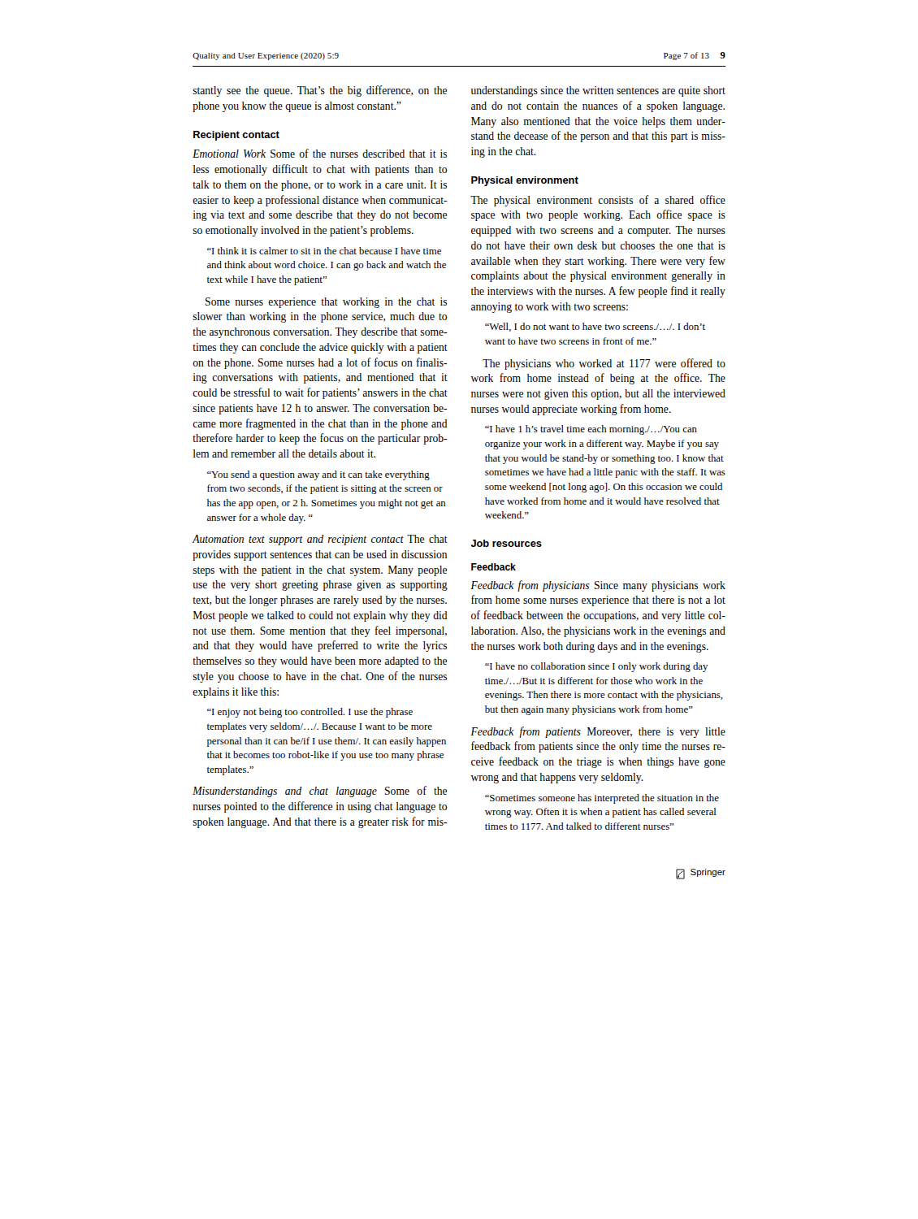Quality and User Experience (2020) 5:9
Page 7 of 139
stantly see the queue. That’s the big difference, on the phone you know the queue is almost constant.”
Recipient contact
Emotional Work Some of the nurses described that it is less emotionally difficult to chat with patients than to talk to them on the phone, or to work in a care unit. It is easier to keep a professional distance when communicating via text and some describe that they do not become so emotionally involved in the patient’s problems.
“I think it is calmer to sit in the chat because I have time and think about word choice. I can go back and watch the text while I have the patient”
Some nurses experience that working in the chat is slower than working in the phone service, much due to the asynchronous conversation. They describe that sometimes they can conclude the advice quickly with a patient on the phone. Some nurses had a lot of focus on finalising conversations with patients, and mentioned that it could be stressful to wait for patients’ answers in the chat since patients have 12 h to answer. The conversation became more fragmented in the chat than in the phone and therefore harder to keep the focus on the particular problem and remember all the details about it.
“You send a question away and it can take everything from two seconds, if the patient is sitting at the screen or has the app open, or 2 h. Sometimes you might not get an answer for a whole day. “
Automation text support and recipient contact The chat provides support sentences that can be used in discussion steps with the patient in the chat system. Many people use the very short greeting phrase given as supporting text, but the longer phrases are rarely used by the nurses. Most people we talked to could not explain why they did not use them. Some mention that they feel impersonal, and that they would have preferred to write the lyrics themselves so they would have been more adapted to the style you choose to have in the chat. One of the nurses explains it like this:
“I enjoy not being too controlled. I use the phrase templates very seldom/…/. Because I want to be more personal than it can be/if I use them/. It can easily happen that it becomes too robot-like if you use too many phrase templates.”
Misunderstandings and chat language Some of the nurses pointed to the difference in using chat language to spoken language. And that there is a greater risk for misunderstandings since the written sentences are quite short and do not contain the nuances of a spoken language. Many also mentioned that the voice helps them understand the decease of the person and that this part is missing in the chat.
Physical environment
The physical environment consists of a shared office space with two people working. Each office space is equipped with two screens and a computer. The nurses do not have their own desk but chooses the one that is available when they start working. There were very few complaints about the physical environment generally in the interviews with the nurses. A few people find it really annoying to work with two screens:
“Well, I do not want to have two screens./…/. I don’t want to have two screens in front of me.”
The physicians who worked at 1177 were offered to work from home instead of being at the office. The nurses were not given this option, but all the interviewed nurses would appreciate working from home.
“I have 1 h’s travel time each morning./…/You can organize your work in a different way. Maybe if you say that you would be stand-by or something too. I know that sometimes we have had a little panic with the staff. It was some weekend [not long ago]. On this occasion we could have worked from home and it would have resolved that weekend.”
Job resources
Feedback
Feedback from physicians Since many physicians work from home some nurses experience that there is not a lot of feedback between the occupations, and very little collaboration. Also, the physicians work in the evenings and the nurses work both during days and in the evenings.
“I have no collaboration since I only work during day time./…/But it is different for those who work in the evenings. Then there is more contact with the physicians, but then again many physicians work from home”
Feedback from patients Moreover, there is very little feedback from patients since the only time the nurses receive feedback on the triage is when things have gone wrong and that happens very seldomly.
“Sometimes someone has interpreted the situation in the wrong way. Often it is when a patient has called several times to 1177. And talked to different nurses”
Springer